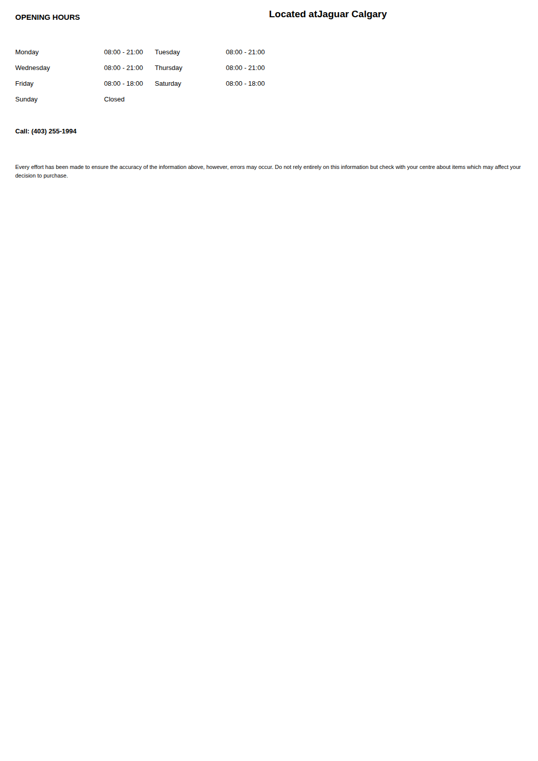OPENING HOURS
Located atJaguar Calgary
| Monday | 08:00 - 21:00 | Tuesday | 08:00 - 21:00 |
| Wednesday | 08:00 - 21:00 | Thursday | 08:00 - 21:00 |
| Friday | 08:00 - 18:00 | Saturday | 08:00 - 18:00 |
| Sunday | Closed |
Call: (403) 255-1994
Every effort has been made to ensure the accuracy of the information above, however, errors may occur. Do not rely entirely on this information but check with your centre about items which may affect your decision to purchase.